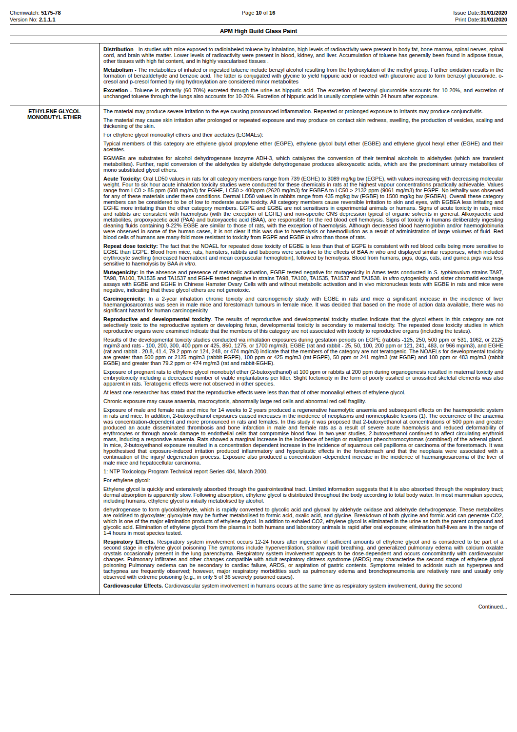Chemwatch: 5175-78
Page 10 of 16
Issue Date:31/01/2020
Version No: 2.1.1.1
Print Date:31/01/2020
APM High Build Glass Paint
| | Distribution - In studies with mice exposed to radiolabeled toluene by inhalation, high levels of radioactivity were present in body fat, bone marrow, spinal nerves, spinal cord, and brain white matter. Lower levels of radioactivity were present in blood, kidney, and liver. Accumulation of toluene has generally been found in adipose tissue, other tissues with high fat content, and in highly vascularised tissues . Metabolism - The metabolites of inhaled or ingested toluene include benzyl alcohol resulting from the hydroxylation of the methyl group. Further oxidation results in the formation of benzaldehyde and benzoic acid. The latter is conjugated with glycine to yield hippuric acid or reacted with glucuronic acid to form benzoyl glucuronide. o-cresol and p-cresol formed by ring hydroxylation are considered minor metabolites Excretion - Toluene is primarily (60-70%) excreted through the urine as hippuric acid. The excretion of benzoyl glucuronide accounts for 10-20%, and excretion of unchanged toluene through the lungs also accounts for 10-20%. Excretion of hippuric acid is usually complete within 24 hours after exposure. |
| ETHYLENE GLYCOL MONOBUTYL ETHER | The material may produce severe irritation to the eye causing pronounced inflammation. Repeated or prolonged exposure to irritants may produce conjunctivitis. The material may cause skin irritation after prolonged or repeated exposure and may produce on contact skin redness, swelling, the production of vesicles, scaling and thickening of the skin. For ethylene glycol monoalkyl ethers and their acetates (EGMAEs): Typical members of this category are ethylene glycol propylene ether (EGPE), ethylene glycol butyl ether (EGBE) and ethylene glycol hexyl ether (EGHE) and their acetates. EGMAEs are substrates for alcohol dehydrogenase isozyme ADH-3, which catalyzes the conversion of their terminal alcohols to aldehydes (which are transient metabolites). Further, rapid conversion of the aldehydes by aldehyde dehydrogenase produces alkoxyacetic acids, which are the predominant urinary metabolites of mono substituted glycol ethers. Acute Toxicity: Oral LD50 values in rats for all category members range from 739 (EGHE) to 3089 mg/kg bw (EGPE), with values increasing with decreasing molecular weight. Four to six hour acute inhalation toxicity studies were conducted for these chemicals in rats at the highest vapour concentrations practically achievable. Values range from LC0 > 85 ppm (508 mg/m3) for EGHE, LC50 > 400ppm (2620 mg/m3) for EGBEA to LC50 > 2132 ppm (9061 mg/m3) for EGPE. No lethality was observed for any of these materials under these conditions. Dermal LD50 values in rabbits range from 435 mg/kg bw (EGBE) to 1500 mg/kg bw (EGBEA). Overall these category members can be considered to be of low to moderate acute toxicity. All category members cause reversible irritation to skin and eyes, with EGBEA less irritating and EGHE more irritating than the other category members. EGPE and EGBE are not sensitisers in experimental animals or humans. Signs of acute toxicity in rats, mice and rabbits are consistent with haemolysis (with the exception of EGHE) and non-specific CNS depression typical of organic solvents in general. Alkoxyacetic acid metabolites, propoxyacetic acid (PAA) and butoxyacetic acid (BAA), are responsible for the red blood cell hemolysis. Signs of toxicity in humans deliberately ingesting cleaning fluids containing 9-22% EGBE are similar to those of rats, with the exception of haemolysis. Although decreased blood haemoglobin and/or haemoglobinuria were observed in some of the human cases, it is not clear if this was due to haemolysis or haemodilution as a result of administration of large volumes of fluid. Red blood cells of humans are many-fold more resistant to toxicity from EGPE and EGBE in vitro than those of rats. Repeat dose toxicity: The fact that the NOAEL for repeated dose toxicity of EGBE is less than that of EGPE is consistent with red blood cells being more sensitive to EGBE than EGPE. Blood from mice, rats, hamsters, rabbits and baboons were sensitive to the effects of BAA in vitro and displayed similar responses, which included erythrocyte swelling (increased haematocrit and mean corpuscular hemoglobin), followed by hemolysis. Blood from humans, pigs, dogs, cats, and guinea pigs was less sensitive to haemolysis by BAA in vitro . Mutagenicity: In the absence and presence of metabolic activation, EGBE tested negative for mutagenicity in Ames tests conducted in S. typhimurium strains TA97, TA98, TA100, TA1535 and TA1537 and EGHE tested negative in strains TA98, TA100, TA1535, TA1537 and TA1538. In vitro cytogenicity and sister chromatid exchange assays with EGBE and EGHE in Chinese Hamster Ovary Cells with and without metabolic activation and in vivo micronucleus tests with EGBE in rats and mice were negative, indicating that these glycol ethers are not genotoxic. Carcinogenicity: In a 2-year inhalation chronic toxicity and carcinogenicity study with EGBE in rats and mice a significant increase in the incidence of liver haemangiosarcomas was seen in male mice and forestomach tumours in female mice. It was decided that based on the mode of action data available, there was no significant hazard for human carcinogenicity Reproductive and developmental toxicity . The results of reproductive and developmental toxicity studies indicate that the glycol ethers in this category are not selectively toxic to the reproductive system or developing fetus, developmental toxicity is secondary to maternal toxicity. The repeated dose toxicity studies in which reproductive organs were examined indicate that the members of this category are not associated with toxicity to reproductive organs (including the testes). Results of the developmental toxicity studies conducted via inhalation exposures during gestation periods on EGPE (rabbits -125, 250, 500 ppm or 531, 1062, or 2125 mg/m3 and rats - 100, 200, 300, 400 ppm or 425, 850, 1275, or 1700 mg/m3), EGBE (rat and rabbit - 25, 50, 100, 200 ppm or 121, 241, 483, or 966 mg/m3), and EGHE (rat and rabbit - 20.8, 41.4, 79.2 ppm or 124, 248, or 474 mg/m3) indicate that the members of the category are not teratogenic. The NOAELs for developmental toxicity are greater than 500 ppm or 2125 mg/m3 (rabbit-EGPE), 100 ppm or 425 mg/m3 (rat-EGPE), 50 ppm or 241 mg/m3 (rat EGBE) and 100 ppm or 483 mg/m3 (rabbit EGBE) and greater than 79.2 ppm or 474 mg/m3 (rat and rabbit-EGHE). Exposure of pregnant rats to ethylene glycol monobutyl ether (2-butoxyethanol) at 100 ppm or rabbits at 200 ppm during organogenesis resulted in maternal toxicity and embryotoxicity including a decreased number of viable implantations per litter. Slight foetoxicity in the form of poorly ossified or unossified skeletal elements was also apparent in rats. Teratogenic effects were not observed in other species. At least one researcher has stated that the reproductive effects were less than that of other monoalkyl ethers of ethylene glycol. Chronic exposure may cause anaemia, macrocytosis, abnormally large red cells and abnormal red cell fragility. Exposure of male and female rats and mice for 14 weeks to 2 years produced a regenerative haemolytic anaemia and subsequent effects on the haemopoietic system in rats and mice. In addition, 2-butoxyethanol exposures caused increases in the incidence of neoplasms and nonneoplastic lesions (1). The occurrence of the anaemia was concentration-dependent and more pronounced in rats and females. In this study it was proposed that 2-butoxyethanol at concentrations of 500 ppm and greater produced an acute disseminated thrombosis and bone infarction in male and female rats as a result of severe acute haemolysis and reduced deformability of erythrocytes or through anoxic damage to endothelial cells that compromise blood flow. In two-year studies, 2-butoxyethanol continued to affect circulating erythroid mass, inducing a responsive anaemia. Rats showed a marginal increase in the incidence of benign or malignant pheochromocytomas (combined) of the adrenal gland. In mice, 2-butoxyethanol exposure resulted in a concentration dependent increase in the incidence of squamous cell papilloma or carcinoma of the forestomach. It was hypothesised that exposure-induced irritation produced inflammatory and hyperplastic effects in the forestomach and that the neoplasia were associated with a continuation of the injury/ degeneration process. Exposure also produced a concentration -dependent increase in the incidence of haemangiosarcoma of the liver of male mice and hepatocellular carcinoma. 1: NTP Toxicology Program Technical report Series 484, March 2000. For ethylene glycol: Ethylene glycol is quickly and extensively absorbed through the gastrointestinal tract. Limited information suggests that it is also absorbed through the respiratory tract; dermal absorption is apparently slow. Following absorption, ethylene glycol is distributed throughout the body according to total body water. In most mammalian species, including humans, ethylene glycol is initially metabolised by alcohol. dehydrogenase to form glycolaldehyde, which is rapidly converted to glycolic acid and glyoxal by aldehyde oxidase and aldehyde dehydrogenase. These metabolites are oxidised to glyoxylate; glyoxylate may be further metabolised to formic acid, oxalic acid, and glycine. Breakdown of both glycine and formic acid can generate CO2, which is one of the major elimination products of ethylene glycol. In addition to exhaled CO2, ethylene glycol is eliminated in the urine as both the parent compound and glycolic acid. Elimination of ethylene glycol from the plasma in both humans and laboratory animals is rapid after oral exposure; elimination half-lives are in the range of 1-4 hours in most species tested. Respiratory Effects. Respiratory system involvement occurs 12-24 hours after ingestion of sufficient amounts of ethylene glycol and is considered to be part of a second stage in ethylene glycol poisoning The symptoms include hyperventilation, shallow rapid breathing, and generalized pulmonary edema with calcium oxalate crystals occasionally present in the lung parenchyma. Respiratory system involvement appears to be dose-dependent and occurs concomitantly with cardiovascular changes. Pulmonary infiltrates and other changes compatible with adult respiratory distress syndrome (ARDS) may characterise the second stage of ethylene glycol poisoning Pulmonary oedema can be secondary to cardiac failure, ARDS, or aspiration of gastric contents. Symptoms related to acidosis such as hyperpnea and tachypnea are frequently observed; however, major respiratory morbidities such as pulmonary edema and bronchopneumonia are relatively rare and usually only observed with extreme poisoning (e.g., in only 5 of 36 severely poisoned cases). Cardiovascular Effects. Cardiovascular system involvement in humans occurs at the same time as respiratory system involvement, during the second |
Continued...